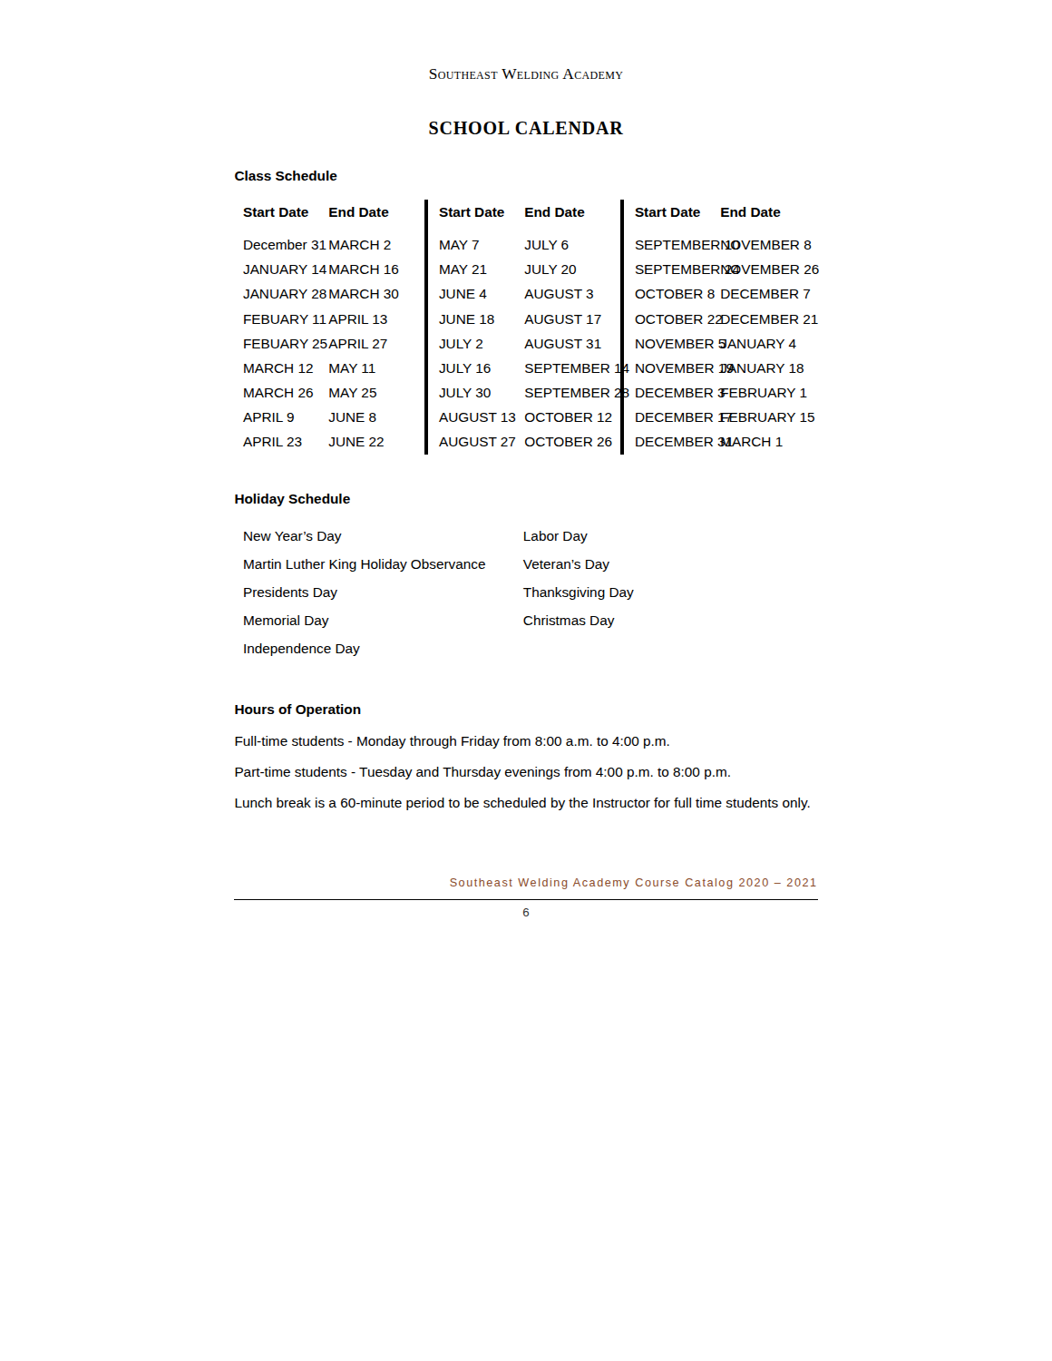Southeast Welding Academy
SCHOOL CALENDAR
Class Schedule
| Start Date | End Date | | Start Date | End Date | | Start Date | End Date |
| --- | --- | --- | --- | --- | --- | --- | --- |
| December 31 | MARCH 2 | | MAY 7 | JULY 6 | | SEPTEMBER 10 | NOVEMBER 8 |
| JANUARY 14 | MARCH 16 | | MAY 21 | JULY 20 | | SEPTEMBER 24 | NOVEMBER 26 |
| JANUARY 28 | MARCH 30 | | JUNE 4 | AUGUST 3 | | OCTOBER 8 | DECEMBER 7 |
| FEBUARY 11 | APRIL 13 | | JUNE 18 | AUGUST 17 | | OCTOBER 22 | DECEMBER 21 |
| FEBUARY 25 | APRIL 27 | | JULY 2 | AUGUST 31 | | NOVEMBER 5 | JANUARY 4 |
| MARCH 12 | MAY 11 | | JULY 16 | SEPTEMBER 14 | | NOVEMBER 19 | JANUARY 18 |
| MARCH 26 | MAY 25 | | JULY 30 | SEPTEMBER 28 | | DECEMBER 3 | FEBRUARY 1 |
| APRIL 9 | JUNE 8 | | AUGUST 13 | OCTOBER 12 | | DECEMBER 17 | FEBRUARY 15 |
| APRIL 23 | JUNE 22 | | AUGUST 27 | OCTOBER 26 | | DECEMBER 31 | MARCH 1 |
Holiday Schedule
| New Year’s Day | Labor Day |
| Martin Luther King Holiday Observance | Veteran’s Day |
| Presidents Day | Thanksgiving Day |
| Memorial Day | Christmas Day |
| Independence Day | |
Hours of Operation
Full-time students - Monday through Friday from 8:00 a.m. to 4:00 p.m.
Part-time students - Tuesday and Thursday evenings from 4:00 p.m. to 8:00 p.m.
Lunch break is a 60-minute period to be scheduled by the Instructor for full time students only.
Southeast Welding Academy Course Catalog 2020 – 2021
6